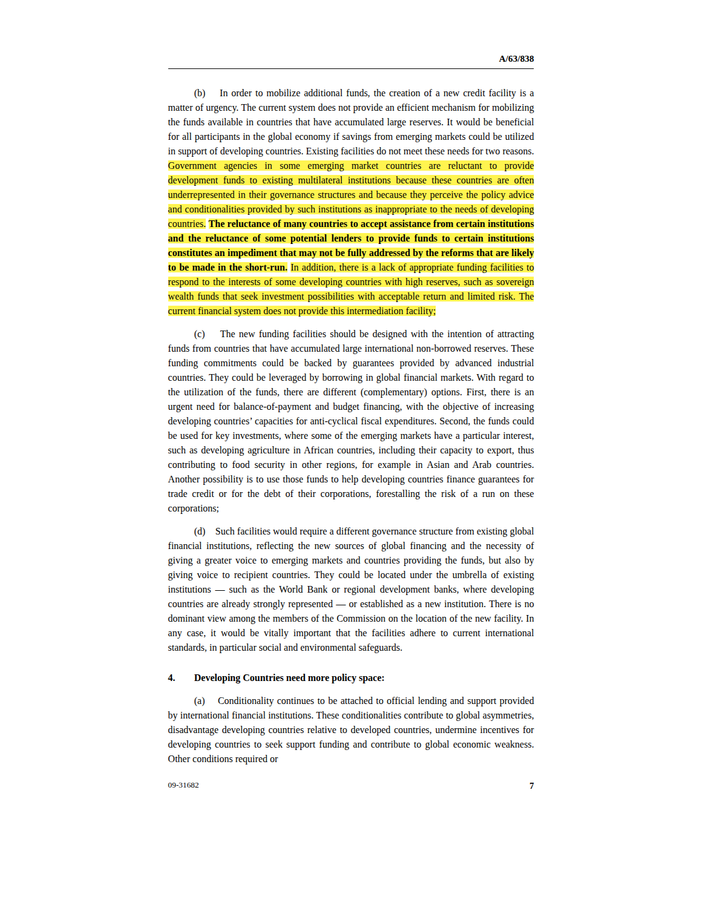A/63/838
(b) In order to mobilize additional funds, the creation of a new credit facility is a matter of urgency. The current system does not provide an efficient mechanism for mobilizing the funds available in countries that have accumulated large reserves. It would be beneficial for all participants in the global economy if savings from emerging markets could be utilized in support of developing countries. Existing facilities do not meet these needs for two reasons. Government agencies in some emerging market countries are reluctant to provide development funds to existing multilateral institutions because these countries are often underrepresented in their governance structures and because they perceive the policy advice and conditionalities provided by such institutions as inappropriate to the needs of developing countries. The reluctance of many countries to accept assistance from certain institutions and the reluctance of some potential lenders to provide funds to certain institutions constitutes an impediment that may not be fully addressed by the reforms that are likely to be made in the short-run. In addition, there is a lack of appropriate funding facilities to respond to the interests of some developing countries with high reserves, such as sovereign wealth funds that seek investment possibilities with acceptable return and limited risk. The current financial system does not provide this intermediation facility;
(c) The new funding facilities should be designed with the intention of attracting funds from countries that have accumulated large international non-borrowed reserves. These funding commitments could be backed by guarantees provided by advanced industrial countries. They could be leveraged by borrowing in global financial markets. With regard to the utilization of the funds, there are different (complementary) options. First, there is an urgent need for balance-of-payment and budget financing, with the objective of increasing developing countries’ capacities for anti-cyclical fiscal expenditures. Second, the funds could be used for key investments, where some of the emerging markets have a particular interest, such as developing agriculture in African countries, including their capacity to export, thus contributing to food security in other regions, for example in Asian and Arab countries. Another possibility is to use those funds to help developing countries finance guarantees for trade credit or for the debt of their corporations, forestalling the risk of a run on these corporations;
(d) Such facilities would require a different governance structure from existing global financial institutions, reflecting the new sources of global financing and the necessity of giving a greater voice to emerging markets and countries providing the funds, but also by giving voice to recipient countries. They could be located under the umbrella of existing institutions — such as the World Bank or regional development banks, where developing countries are already strongly represented — or established as a new institution. There is no dominant view among the members of the Commission on the location of the new facility. In any case, it would be vitally important that the facilities adhere to current international standards, in particular social and environmental safeguards.
4. Developing Countries need more policy space:
(a) Conditionality continues to be attached to official lending and support provided by international financial institutions. These conditionalities contribute to global asymmetries, disadvantage developing countries relative to developed countries, undermine incentives for developing countries to seek support funding and contribute to global economic weakness. Other conditions required or
09-31682 7